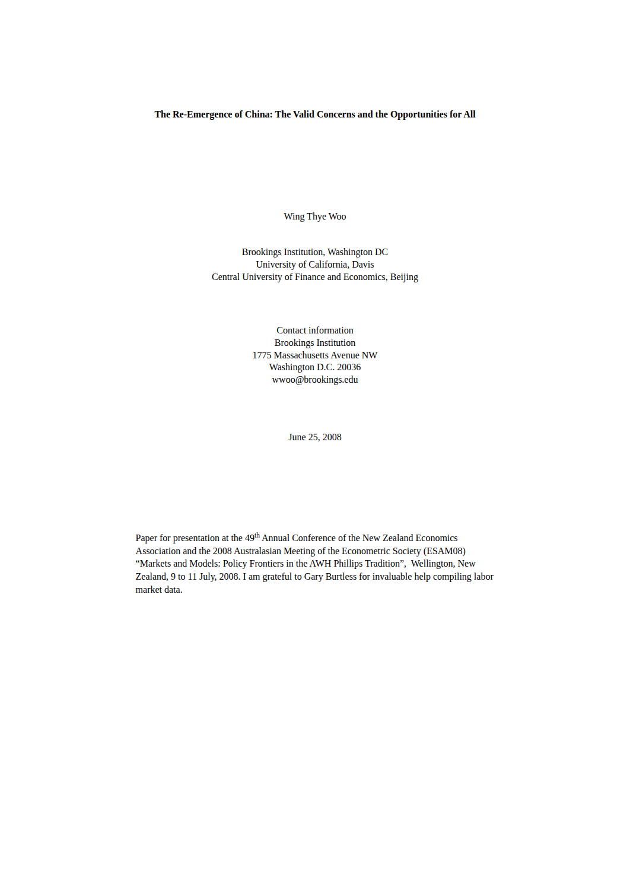The Re-Emergence of China: The Valid Concerns and the Opportunities for All
Wing Thye Woo
Brookings Institution, Washington DC
University of California, Davis
Central University of Finance and Economics, Beijing
Contact information
Brookings Institution
1775 Massachusetts Avenue NW
Washington D.C. 20036
wwoo@brookings.edu
June 25, 2008
Paper for presentation at the 49th Annual Conference of the New Zealand Economics Association and the 2008 Australasian Meeting of the Econometric Society (ESAM08) “Markets and Models: Policy Frontiers in the AWH Phillips Tradition”, Wellington, New Zealand, 9 to 11 July, 2008. I am grateful to Gary Burtless for invaluable help compiling labor market data.